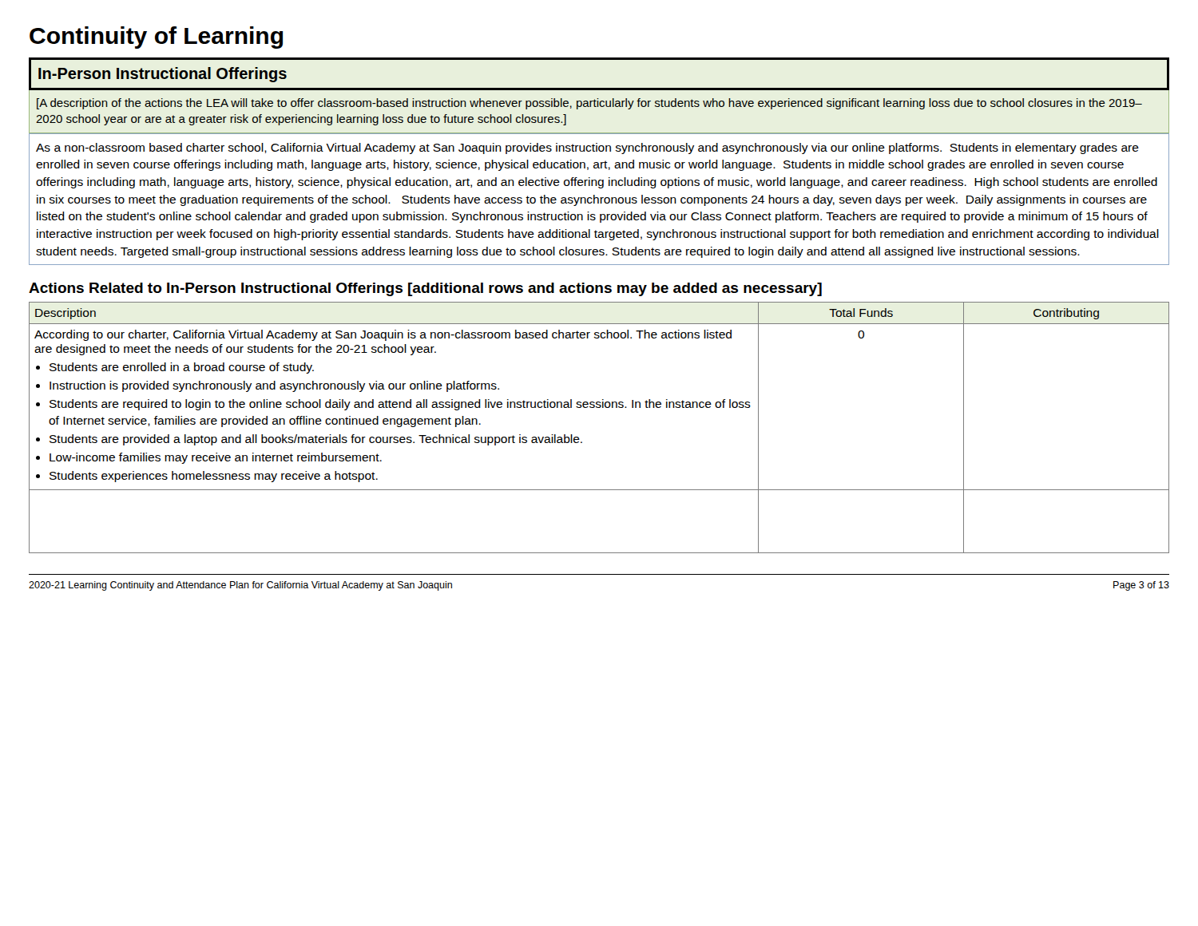Continuity of Learning
In-Person Instructional Offerings
[A description of the actions the LEA will take to offer classroom-based instruction whenever possible, particularly for students who have experienced significant learning loss due to school closures in the 2019–2020 school year or are at a greater risk of experiencing learning loss due to future school closures.]
As a non-classroom based charter school, California Virtual Academy at San Joaquin provides instruction synchronously and asynchronously via our online platforms. Students in elementary grades are enrolled in seven course offerings including math, language arts, history, science, physical education, art, and music or world language. Students in middle school grades are enrolled in seven course offerings including math, language arts, history, science, physical education, art, and an elective offering including options of music, world language, and career readiness. High school students are enrolled in six courses to meet the graduation requirements of the school. Students have access to the asynchronous lesson components 24 hours a day, seven days per week. Daily assignments in courses are listed on the student's online school calendar and graded upon submission. Synchronous instruction is provided via our Class Connect platform. Teachers are required to provide a minimum of 15 hours of interactive instruction per week focused on high-priority essential standards. Students have additional targeted, synchronous instructional support for both remediation and enrichment according to individual student needs. Targeted small-group instructional sessions address learning loss due to school closures. Students are required to login daily and attend all assigned live instructional sessions.
Actions Related to In-Person Instructional Offerings [additional rows and actions may be added as necessary]
| Description | Total Funds | Contributing |
| --- | --- | --- |
| According to our charter, California Virtual Academy at San Joaquin is a non-classroom based charter school. The actions listed are designed to meet the needs of our students for the 20-21 school year. Students are enrolled in a broad course of study. Instruction is provided synchronously and asynchronously via our online platforms. Students are required to login to the online school daily and attend all assigned live instructional sessions. In the instance of loss of Internet service, families are provided an offline continued engagement plan. Students are provided a laptop and all books/materials for courses. Technical support is available. Low-income families may receive an internet reimbursement. Students experiences homelessness may receive a hotspot. | 0 | |
2020-21 Learning Continuity and Attendance Plan for California Virtual Academy at San Joaquin Page 3 of 13